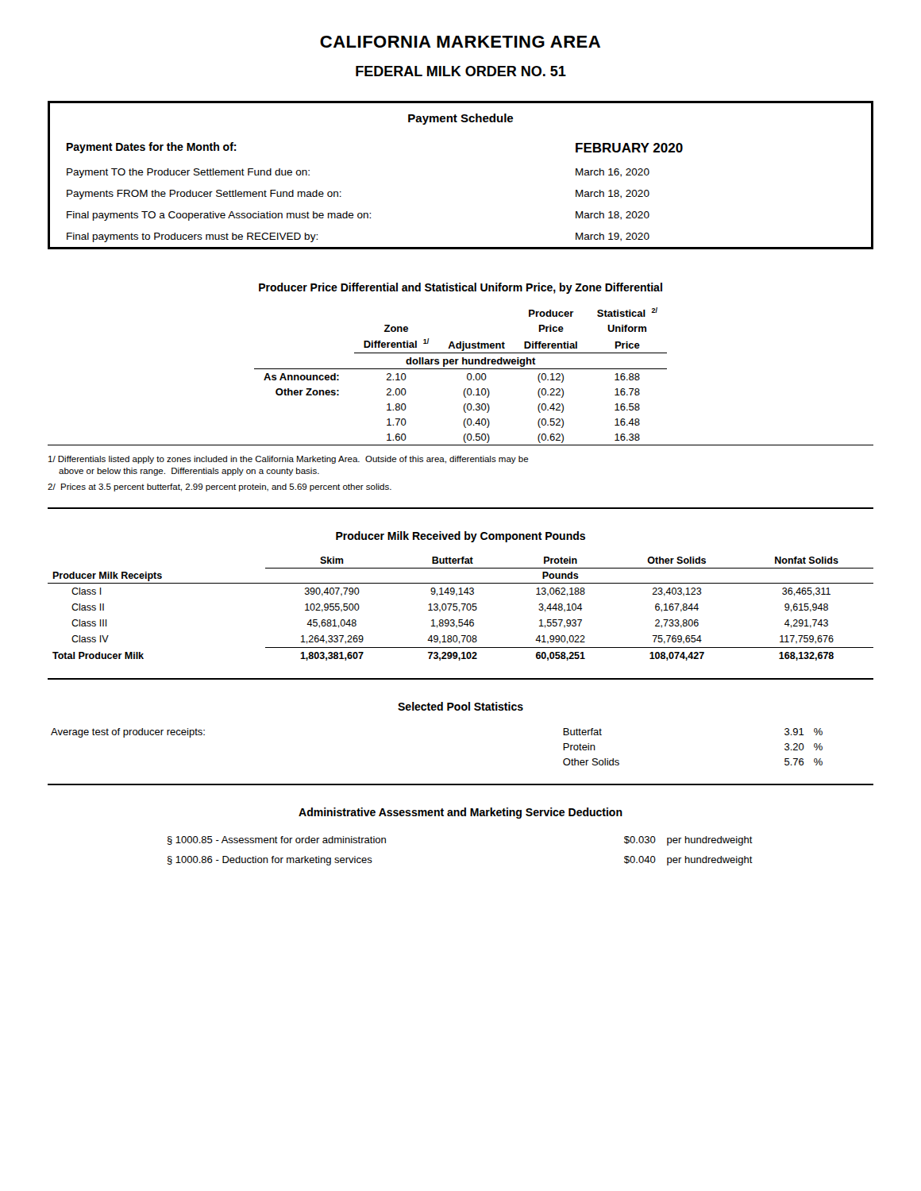CALIFORNIA MARKETING AREA
FEDERAL MILK ORDER NO. 51
Payment Schedule
| Payment Dates for the Month of: | FEBRUARY 2020 |
| Payment TO the Producer Settlement Fund due on: | March 16, 2020 |
| Payments FROM the Producer Settlement Fund made on: | March 18, 2020 |
| Final payments TO a Cooperative Association must be made on: | March 18, 2020 |
| Final payments to Producers must be RECEIVED by: | March 19, 2020 |
Producer Price Differential and Statistical Uniform Price, by Zone Differential
| | | | Producer | Statistical 2/ |
| --- | --- | --- | --- | --- |
| | Zone | | Price | Uniform |
| | Differential 1/ | Adjustment | Differential | Price |
| | dollars per hundredweight | |
| As Announced: | 2.10 | 0.00 | (0.12) | 16.88 |
| Other Zones: | 2.00 | (0.10) | (0.22) | 16.78 |
| | 1.80 | (0.30) | (0.42) | 16.58 |
| | 1.70 | (0.40) | (0.52) | 16.48 |
| | 1.60 | (0.50) | (0.62) | 16.38 |
1/ Differentials listed apply to zones included in the California Marketing Area. Outside of this area, differentials may be
above or below this range. Differentials apply on a county basis.
2/ Prices at 3.5 percent butterfat, 2.99 percent protein, and 5.69 percent other solids.
Producer Milk Received by Component Pounds
| | Skim | Butterfat | Protein | Other Solids | Nonfat Solids |
| --- | --- | --- | --- | --- | --- |
| Producer Milk Receipts | | | Pounds | | |
| Class I | 390,407,790 | 9,149,143 | 13,062,188 | 23,403,123 | 36,465,311 |
| Class II | 102,955,500 | 13,075,705 | 3,448,104 | 6,167,844 | 9,615,948 |
| Class III | 45,681,048 | 1,893,546 | 1,557,937 | 2,733,806 | 4,291,743 |
| Class IV | 1,264,337,269 | 49,180,708 | 41,990,022 | 75,769,654 | 117,759,676 |
| Total Producer Milk | 1,803,381,607 | 73,299,102 | 60,058,251 | 108,074,427 | 168,132,678 |
Selected Pool Statistics
| Average test of producer receipts: | Butterfat | 3.91 | % |
| | Protein | 3.20 | % |
| | Other Solids | 5.76 | % |
Administrative Assessment and Marketing Service Deduction
| § 1000.85 - Assessment for order administration | $0.030 | per hundredweight |
| § 1000.86 - Deduction for marketing services | $0.040 | per hundredweight |